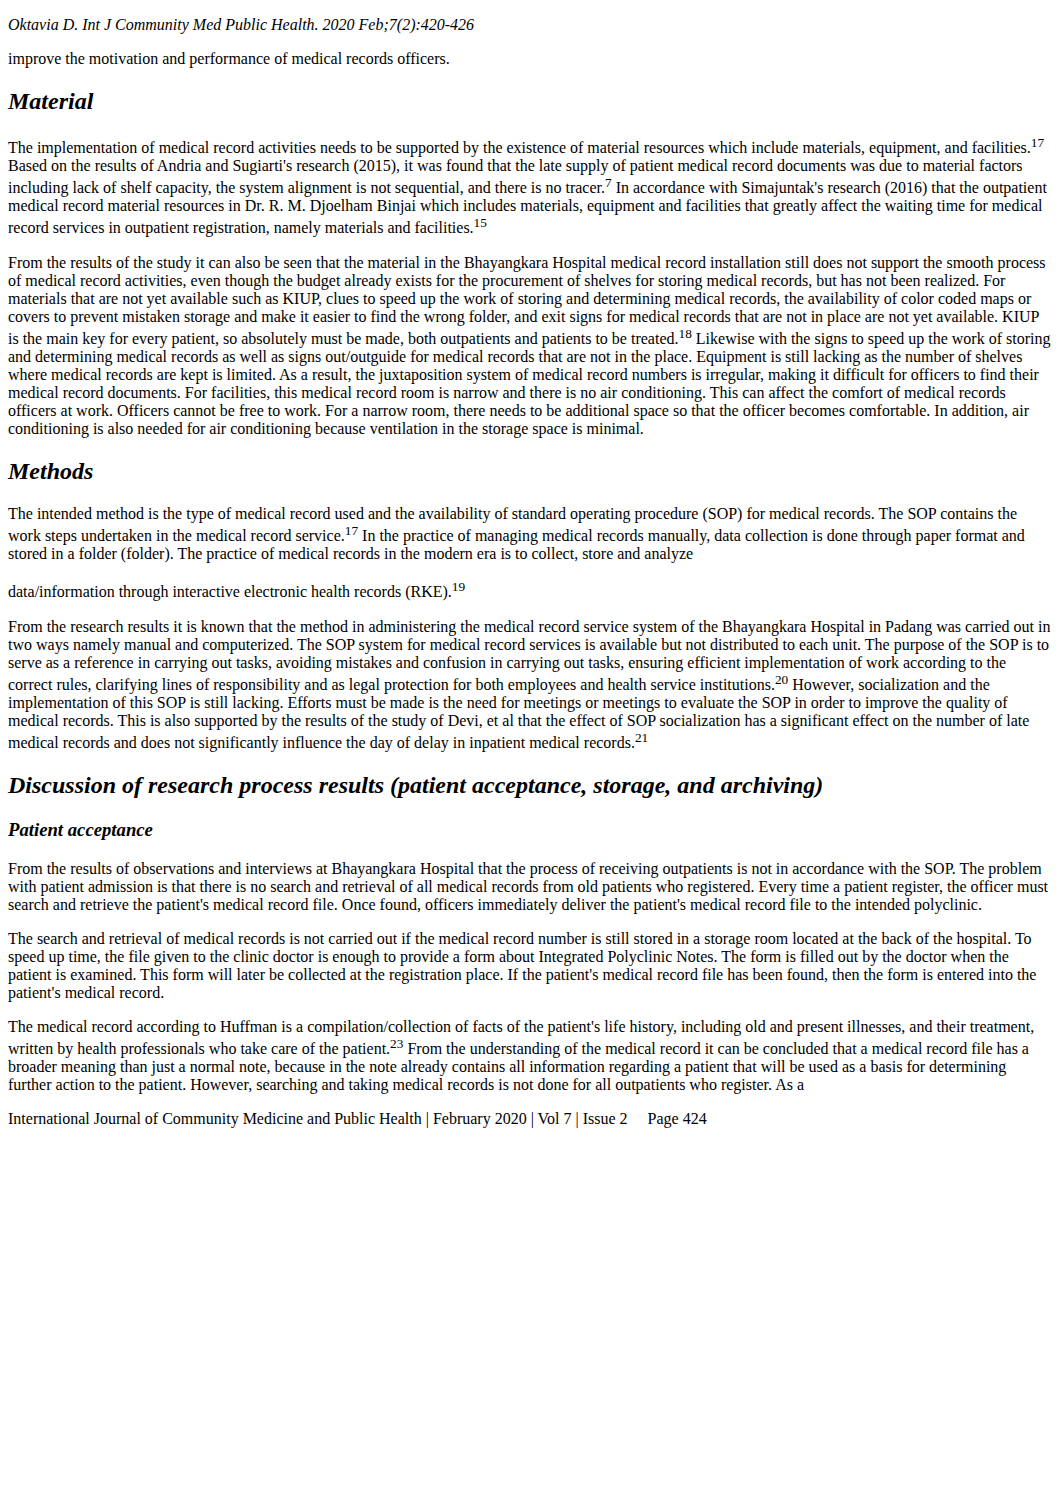Oktavia D. Int J Community Med Public Health. 2020 Feb;7(2):420-426
improve the motivation and performance of medical records officers.
Material
The implementation of medical record activities needs to be supported by the existence of material resources which include materials, equipment, and facilities.17 Based on the results of Andria and Sugiarti's research (2015), it was found that the late supply of patient medical record documents was due to material factors including lack of shelf capacity, the system alignment is not sequential, and there is no tracer.7 In accordance with Simajuntak's research (2016) that the outpatient medical record material resources in Dr. R. M. Djoelham Binjai which includes materials, equipment and facilities that greatly affect the waiting time for medical record services in outpatient registration, namely materials and facilities.15
From the results of the study it can also be seen that the material in the Bhayangkara Hospital medical record installation still does not support the smooth process of medical record activities, even though the budget already exists for the procurement of shelves for storing medical records, but has not been realized. For materials that are not yet available such as KIUP, clues to speed up the work of storing and determining medical records, the availability of color coded maps or covers to prevent mistaken storage and make it easier to find the wrong folder, and exit signs for medical records that are not in place are not yet available. KIUP is the main key for every patient, so absolutely must be made, both outpatients and patients to be treated.18 Likewise with the signs to speed up the work of storing and determining medical records as well as signs out/outguide for medical records that are not in the place. Equipment is still lacking as the number of shelves where medical records are kept is limited. As a result, the juxtaposition system of medical record numbers is irregular, making it difficult for officers to find their medical record documents. For facilities, this medical record room is narrow and there is no air conditioning. This can affect the comfort of medical records officers at work. Officers cannot be free to work. For a narrow room, there needs to be additional space so that the officer becomes comfortable. In addition, air conditioning is also needed for air conditioning because ventilation in the storage space is minimal.
Methods
The intended method is the type of medical record used and the availability of standard operating procedure (SOP) for medical records. The SOP contains the work steps undertaken in the medical record service.17 In the practice of managing medical records manually, data collection is done through paper format and stored in a folder (folder). The practice of medical records in the modern era is to collect, store and analyze
data/information through interactive electronic health records (RKE).19
From the research results it is known that the method in administering the medical record service system of the Bhayangkara Hospital in Padang was carried out in two ways namely manual and computerized. The SOP system for medical record services is available but not distributed to each unit. The purpose of the SOP is to serve as a reference in carrying out tasks, avoiding mistakes and confusion in carrying out tasks, ensuring efficient implementation of work according to the correct rules, clarifying lines of responsibility and as legal protection for both employees and health service institutions.20 However, socialization and the implementation of this SOP is still lacking. Efforts must be made is the need for meetings or meetings to evaluate the SOP in order to improve the quality of medical records. This is also supported by the results of the study of Devi, et al that the effect of SOP socialization has a significant effect on the number of late medical records and does not significantly influence the day of delay in inpatient medical records.21
Discussion of research process results (patient acceptance, storage, and archiving)
Patient acceptance
From the results of observations and interviews at Bhayangkara Hospital that the process of receiving outpatients is not in accordance with the SOP. The problem with patient admission is that there is no search and retrieval of all medical records from old patients who registered. Every time a patient register, the officer must search and retrieve the patient's medical record file. Once found, officers immediately deliver the patient's medical record file to the intended polyclinic.
The search and retrieval of medical records is not carried out if the medical record number is still stored in a storage room located at the back of the hospital. To speed up time, the file given to the clinic doctor is enough to provide a form about Integrated Polyclinic Notes. The form is filled out by the doctor when the patient is examined. This form will later be collected at the registration place. If the patient's medical record file has been found, then the form is entered into the patient's medical record.
The medical record according to Huffman is a compilation/collection of facts of the patient's life history, including old and present illnesses, and their treatment, written by health professionals who take care of the patient.23 From the understanding of the medical record it can be concluded that a medical record file has a broader meaning than just a normal note, because in the note already contains all information regarding a patient that will be used as a basis for determining further action to the patient. However, searching and taking medical records is not done for all outpatients who register. As a
International Journal of Community Medicine and Public Health | February 2020 | Vol 7 | Issue 2 Page 424